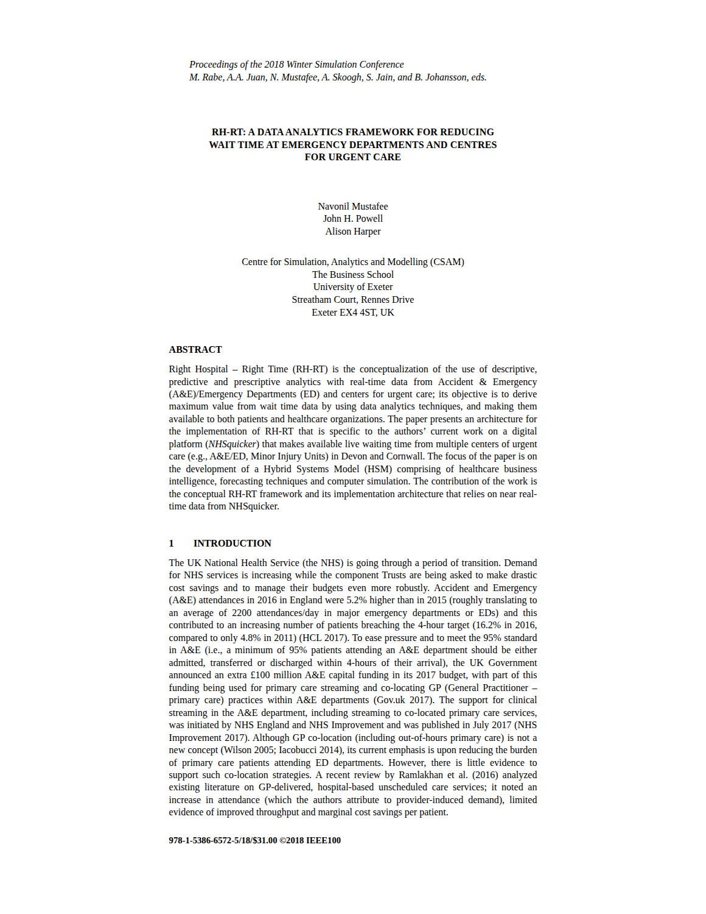Proceedings of the 2018 Winter Simulation Conference
M. Rabe, A.A. Juan, N. Mustafee, A. Skoogh, S. Jain, and B. Johansson, eds.
RH-RT: A Data Analytics Framework for Reducing Wait Time at Emergency Departments and Centres for Urgent Care
Navonil Mustafee
John H. Powell
Alison Harper
Centre for Simulation, Analytics and Modelling (CSAM)
The Business School
University of Exeter
Streatham Court, Rennes Drive
Exeter EX4 4ST, UK
Abstract
Right Hospital – Right Time (RH-RT) is the conceptualization of the use of descriptive, predictive and prescriptive analytics with real-time data from Accident & Emergency (A&E)/Emergency Departments (ED) and centers for urgent care; its objective is to derive maximum value from wait time data by using data analytics techniques, and making them available to both patients and healthcare organizations. The paper presents an architecture for the implementation of RH-RT that is specific to the authors’ current work on a digital platform (NHSquicker) that makes available live waiting time from multiple centers of urgent care (e.g., A&E/ED, Minor Injury Units) in Devon and Cornwall. The focus of the paper is on the development of a Hybrid Systems Model (HSM) comprising of healthcare business intelligence, forecasting techniques and computer simulation. The contribution of the work is the conceptual RH-RT framework and its implementation architecture that relies on near real-time data from NHSquicker.
1 Introduction
The UK National Health Service (the NHS) is going through a period of transition. Demand for NHS services is increasing while the component Trusts are being asked to make drastic cost savings and to manage their budgets even more robustly. Accident and Emergency (A&E) attendances in 2016 in England were 5.2% higher than in 2015 (roughly translating to an average of 2200 attendances/day in major emergency departments or EDs) and this contributed to an increasing number of patients breaching the 4-hour target (16.2% in 2016, compared to only 4.8% in 2011) (HCL 2017). To ease pressure and to meet the 95% standard in A&E (i.e., a minimum of 95% patients attending an A&E department should be either admitted, transferred or discharged within 4-hours of their arrival), the UK Government announced an extra £100 million A&E capital funding in its 2017 budget, with part of this funding being used for primary care streaming and co-locating GP (General Practitioner – primary care) practices within A&E departments (Gov.uk 2017). The support for clinical streaming in the A&E department, including streaming to co-located primary care services, was initiated by NHS England and NHS Improvement and was published in July 2017 (NHS Improvement 2017). Although GP co-location (including out-of-hours primary care) is not a new concept (Wilson 2005; Iacobucci 2014), its current emphasis is upon reducing the burden of primary care patients attending ED departments. However, there is little evidence to support such co-location strategies. A recent review by Ramlakhan et al. (2016) analyzed existing literature on GP-delivered, hospital-based unscheduled care services; it noted an increase in attendance (which the authors attribute to provider-induced demand), limited evidence of improved throughput and marginal cost savings per patient.
978-1-5386-6572-5/18/$31.00 ©2018 IEEE 100